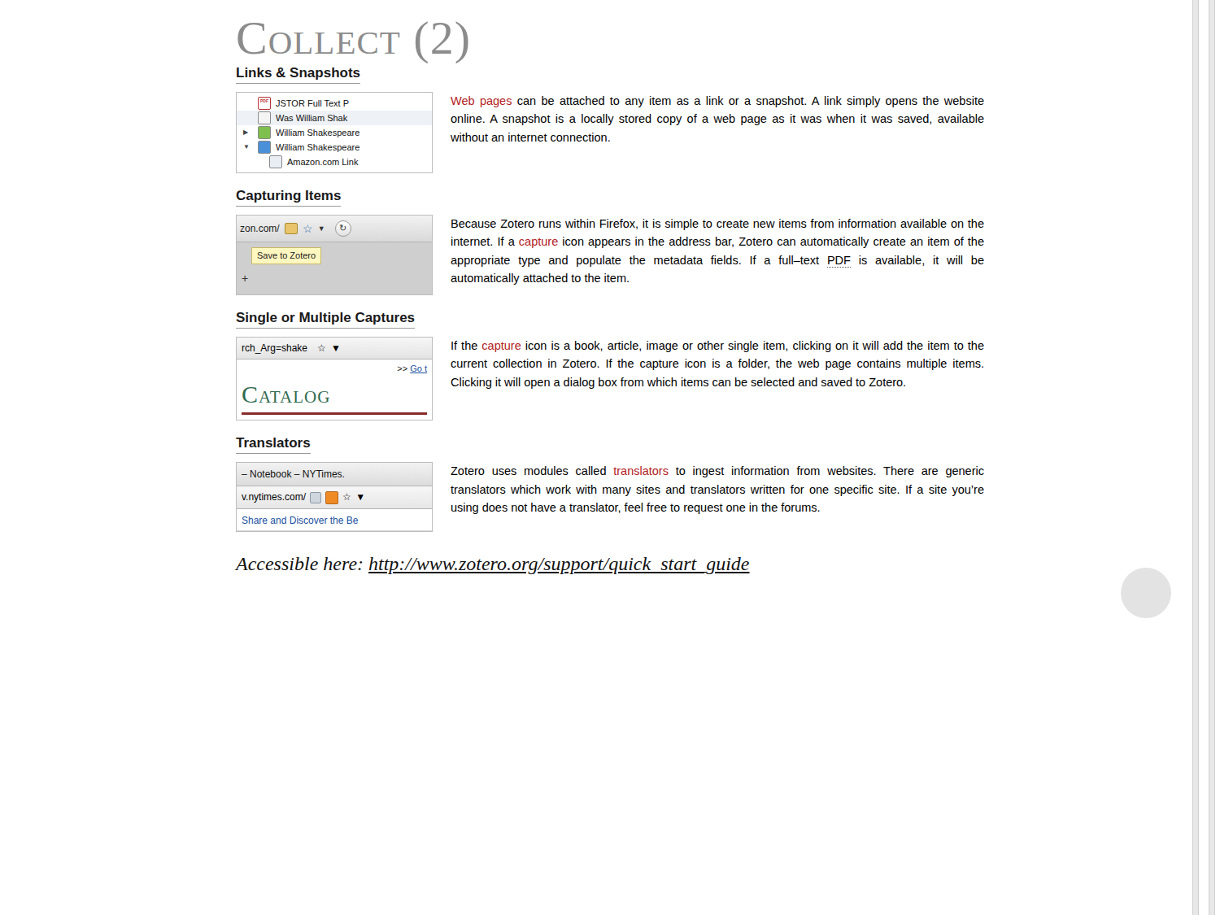Collect (2)
Links & Snapshots
JSTOR Full Text P
Was William Shak
▶ William Shakespeare
▼ William Shakespeare
Amazon.com Link
Web pages can be attached to any item as a link or a snapshot. A link simply opens the website online. A snapshot is a locally stored copy of a web page as it was when it was saved, available without an internet connection.
Capturing Items
zon.com/ ☆ ▼ ↻
Save to Zotero
+
Because Zotero runs within Firefox, it is simple to create new items from information available on the internet. If a capture icon appears in the address bar, Zotero can automatically create an item of the appropriate type and populate the metadata fields. If a full–text PDF is available, it will be automatically attached to the item.
Single or Multiple Captures
rch_Arg=shake ☆ ▼
>> Go t
Catalog
If the capture icon is a book, article, image or other single item, clicking on it will add the item to the current collection in Zotero. If the capture icon is a folder, the web page contains multiple items. Clicking it will open a dialog box from which items can be selected and saved to Zotero.
Translators
– Notebook – NYTimes.
v.nytimes.com/ ☆ ▼
Share and Discover the Be
Zotero uses modules called translators to ingest information from websites. There are generic translators which work with many sites and translators written for one specific site. If a site you’re using does not have a translator, feel free to request one in the forums.
Accessible here: http://www.zotero.org/support/quick_start_guide